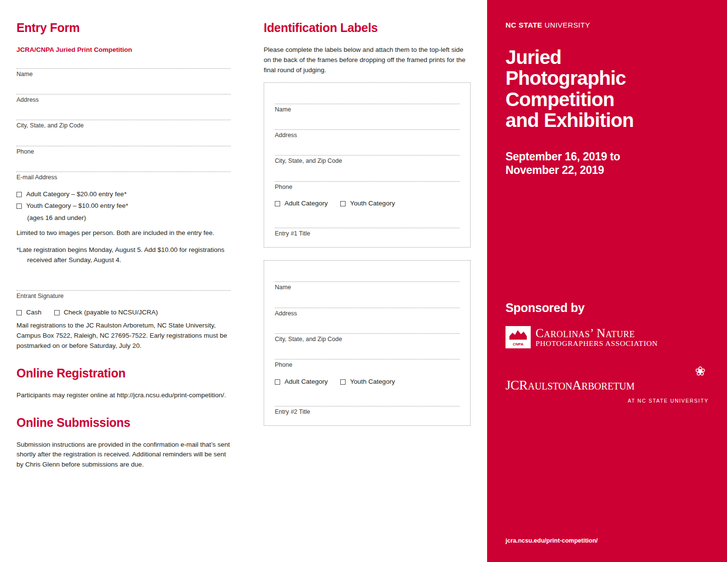Entry Form
JCRA/CNPA Juried Print Competition
Name
Address
City, State, and Zip Code
Phone
E-mail Address
Adult Category – $20.00 entry fee*
Youth Category – $10.00 entry fee*
(ages 16 and under)
Limited to two images per person. Both are included in the entry fee.
*Late registration begins Monday, August 5. Add $10.00 for registrations received after Sunday, August 4.
Entrant Signature
Cash
Check (payable to NCSU/JCRA)
Mail registrations to the JC Raulston Arboretum, NC State University, Campus Box 7522, Raleigh, NC 27695-7522. Early registrations must be postmarked on or before Saturday, July 20.
Online Registration
Participants may register online at http://jcra.ncsu.edu/print-competition/.
Online Submissions
Submission instructions are provided in the confirmation e-mail that’s sent shortly after the registration is received. Additional reminders will be sent by Chris Glenn before submissions are due.
Identification Labels
Please complete the labels below and attach them to the top-left side on the back of the frames before dropping off the framed prints for the final round of judging.
Name
Address
City, State, and Zip Code
Phone
Adult Category
Youth Category
Entry #1 Title
Name
Address
City, State, and Zip Code
Phone
Adult Category
Youth Category
Entry #2 Title
NC STATE UNIVERSITY
Juried
Photographic
Competition
and Exhibition
September 16, 2019 to
November 22, 2019
Sponsored by
CNPA
CAROLINAS’ NATURE
PHOTOGRAPHERS ASSOCIATION
❀
JCRAULSTONARBORETUM
AT NC STATE UNIVERSITY
jcra.ncsu.edu/print-competition/